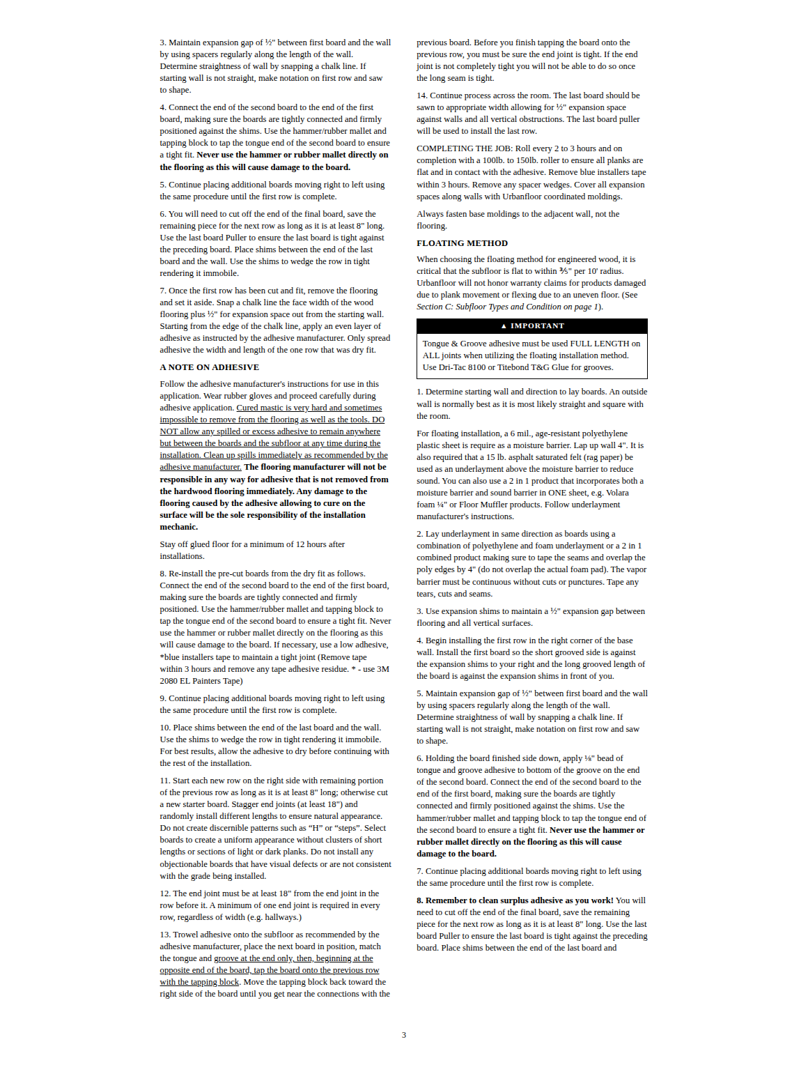3. Maintain expansion gap of ½" between first board and the wall by using spacers regularly along the length of the wall. Determine straightness of wall by snapping a chalk line. If starting wall is not straight, make notation on first row and saw to shape.
4. Connect the end of the second board to the end of the first board, making sure the boards are tightly connected and firmly positioned against the shims. Use the hammer/rubber mallet and tapping block to tap the tongue end of the second board to ensure a tight fit. Never use the hammer or rubber mallet directly on the flooring as this will cause damage to the board.
5. Continue placing additional boards moving right to left using the same procedure until the first row is complete.
6. You will need to cut off the end of the final board, save the remaining piece for the next row as long as it is at least 8" long. Use the last board Puller to ensure the last board is tight against the preceding board. Place shims between the end of the last board and the wall. Use the shims to wedge the row in tight rendering it immobile.
7. Once the first row has been cut and fit, remove the flooring and set it aside. Snap a chalk line the face width of the wood flooring plus ½" for expansion space out from the starting wall. Starting from the edge of the chalk line, apply an even layer of adhesive as instructed by the adhesive manufacturer. Only spread adhesive the width and length of the one row that was dry fit.
A NOTE ON ADHESIVE
Follow the adhesive manufacturer's instructions for use in this application. Wear rubber gloves and proceed carefully during adhesive application. Cured mastic is very hard and sometimes impossible to remove from the flooring as well as the tools. DO NOT allow any spilled or excess adhesive to remain anywhere but between the boards and the subfloor at any time during the installation. Clean up spills immediately as recommended by the adhesive manufacturer. The flooring manufacturer will not be responsible in any way for adhesive that is not removed from the hardwood flooring immediately. Any damage to the flooring caused by the adhesive allowing to cure on the surface will be the sole responsibility of the installation mechanic.
Stay off glued floor for a minimum of 12 hours after installations.
8. Re-install the pre-cut boards from the dry fit as follows. Connect the end of the second board to the end of the first board, making sure the boards are tightly connected and firmly positioned. Use the hammer/rubber mallet and tapping block to tap the tongue end of the second board to ensure a tight fit. Never use the hammer or rubber mallet directly on the flooring as this will cause damage to the board. If necessary, use a low adhesive, *blue installers tape to maintain a tight joint (Remove tape within 3 hours and remove any tape adhesive residue. * - use 3M 2080 EL Painters Tape)
9. Continue placing additional boards moving right to left using the same procedure until the first row is complete.
10. Place shims between the end of the last board and the wall. Use the shims to wedge the row in tight rendering it immobile. For best results, allow the adhesive to dry before continuing with the rest of the installation.
11. Start each new row on the right side with remaining portion of the previous row as long as it is at least 8" long; otherwise cut a new starter board. Stagger end joints (at least 18") and randomly install different lengths to ensure natural appearance. Do not create discernible patterns such as “H” or “steps”. Select boards to create a uniform appearance without clusters of short lengths or sections of light or dark planks. Do not install any objectionable boards that have visual defects or are not consistent with the grade being installed.
12. The end joint must be at least 18" from the end joint in the row before it. A minimum of one end joint is required in every row, regardless of width (e.g. hallways.)
13. Trowel adhesive onto the subfloor as recommended by the adhesive manufacturer, place the next board in position, match the tongue and groove at the end only, then, beginning at the opposite end of the board, tap the board onto the previous row with the tapping block. Move the tapping block back toward the right side of the board until you get near the connections with the
previous board. Before you finish tapping the board onto the previous row, you must be sure the end joint is tight. If the end joint is not completely tight you will not be able to do so once the long seam is tight.
14. Continue process across the room. The last board should be sawn to appropriate width allowing for ½" expansion space against walls and all vertical obstructions. The last board puller will be used to install the last row.
COMPLETING THE JOB: Roll every 2 to 3 hours and on completion with a 100lb. to 150lb. roller to ensure all planks are flat and in contact with the adhesive. Remove blue installers tape within 3 hours. Remove any spacer wedges. Cover all expansion spaces along walls with Urbanfloor coordinated moldings.
Always fasten base moldings to the adjacent wall, not the flooring.
FLOATING METHOD
When choosing the floating method for engineered wood, it is critical that the subfloor is flat to within ⅗" per 10' radius. Urbanfloor will not honor warranty claims for products damaged due to plank movement or flexing due to an uneven floor. (See Section C: Subfloor Types and Condition on page 1).
▲IMPORTANT
Tongue & Groove adhesive must be used FULL LENGTH on ALL joints when utilizing the floating installation method. Use Dri-Tac 8100 or Titebond T&G Glue for grooves.
1. Determine starting wall and direction to lay boards. An outside wall is normally best as it is most likely straight and square with the room.
For floating installation, a 6 mil., age-resistant polyethylene plastic sheet is require as a moisture barrier. Lap up wall 4". It is also required that a 15 lb. asphalt saturated felt (rag paper) be used as an underlayment above the moisture barrier to reduce sound. You can also use a 2 in 1 product that incorporates both a moisture barrier and sound barrier in ONE sheet, e.g. Volara foam ¼" or Floor Muffler products. Follow underlayment manufacturer's instructions.
2. Lay underlayment in same direction as boards using a combination of polyethylene and foam underlayment or a 2 in 1 combined product making sure to tape the seams and overlap the poly edges by 4" (do not overlap the actual foam pad). The vapor barrier must be continuous without cuts or punctures. Tape any tears, cuts and seams.
3. Use expansion shims to maintain a ½" expansion gap between flooring and all vertical surfaces.
4. Begin installing the first row in the right corner of the base wall. Install the first board so the short grooved side is against the expansion shims to your right and the long grooved length of the board is against the expansion shims in front of you.
5. Maintain expansion gap of ½" between first board and the wall by using spacers regularly along the length of the wall. Determine straightness of wall by snapping a chalk line. If starting wall is not straight, make notation on first row and saw to shape.
6. Holding the board finished side down, apply ⅛" bead of tongue and groove adhesive to bottom of the groove on the end of the second board. Connect the end of the second board to the end of the first board, making sure the boards are tightly connected and firmly positioned against the shims. Use the hammer/rubber mallet and tapping block to tap the tongue end of the second board to ensure a tight fit. Never use the hammer or rubber mallet directly on the flooring as this will cause damage to the board.
7. Continue placing additional boards moving right to left using the same procedure until the first row is complete.
8. Remember to clean surplus adhesive as you work! You will need to cut off the end of the final board, save the remaining piece for the next row as long as it is at least 8" long. Use the last board Puller to ensure the last board is tight against the preceding board. Place shims between the end of the last board and
3